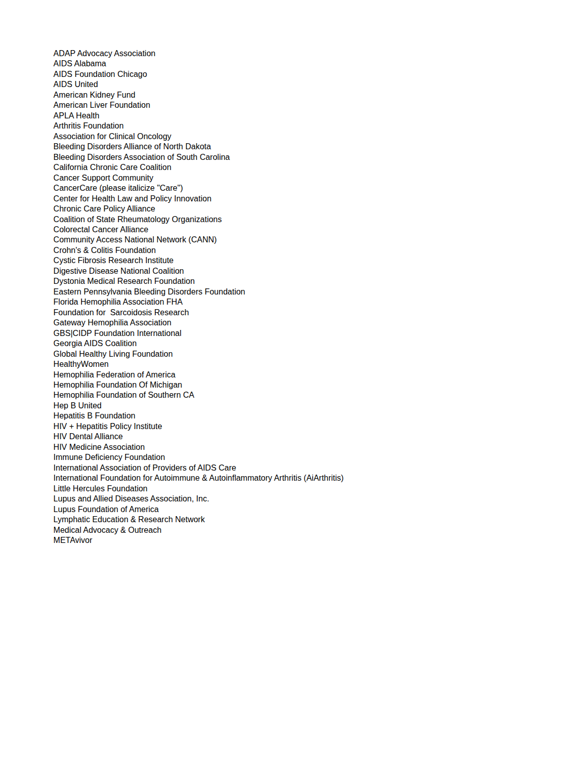ADAP Advocacy Association
AIDS Alabama
AIDS Foundation Chicago
AIDS United
American Kidney Fund
American Liver Foundation
APLA Health
Arthritis Foundation
Association for Clinical Oncology
Bleeding Disorders Alliance of North Dakota
Bleeding Disorders Association of South Carolina
California Chronic Care Coalition
Cancer Support Community
CancerCare (please italicize "Care")
Center for Health Law and Policy Innovation
Chronic Care Policy Alliance
Coalition of State Rheumatology Organizations
Colorectal Cancer Alliance
Community Access National Network (CANN)
Crohn's & Colitis Foundation
Cystic Fibrosis Research Institute
Digestive Disease National Coalition
Dystonia Medical Research Foundation
Eastern Pennsylvania Bleeding Disorders Foundation
Florida Hemophilia Association FHA
Foundation for Sarcoidosis Research
Gateway Hemophilia Association
GBS|CIDP Foundation International
Georgia AIDS Coalition
Global Healthy Living Foundation
HealthyWomen
Hemophilia Federation of America
Hemophilia Foundation Of Michigan
Hemophilia Foundation of Southern CA
Hep B United
Hepatitis B Foundation
HIV + Hepatitis Policy Institute
HIV Dental Alliance
HIV Medicine Association
Immune Deficiency Foundation
International Association of Providers of AIDS Care
International Foundation for Autoimmune & Autoinflammatory Arthritis (AiArthritis)
Little Hercules Foundation
Lupus and Allied Diseases Association, Inc.
Lupus Foundation of America
Lymphatic Education & Research Network
Medical Advocacy & Outreach
METAvivor